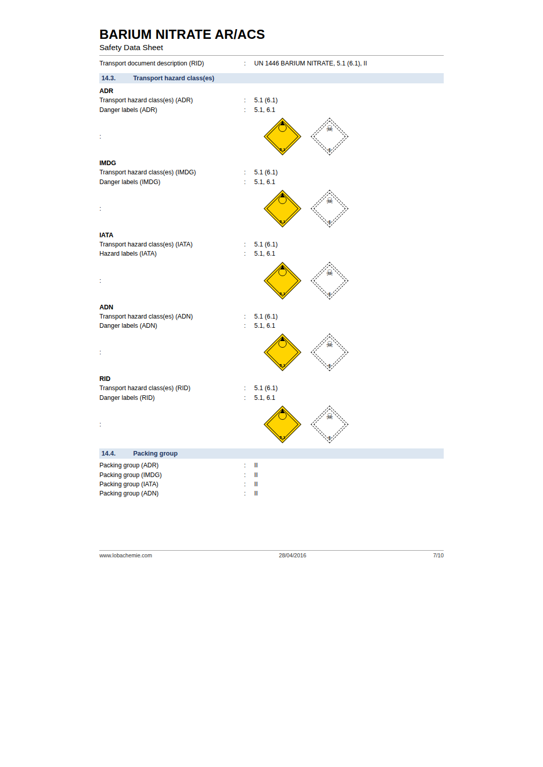BARIUM NITRATE AR/ACS
Safety Data Sheet
| Transport document description (RID) | : | UN 1446 BARIUM NITRATE, 5.1 (6.1), II |
14.3. Transport hazard class(es)
ADR
| Transport hazard class(es) (ADR) | : | 5.1 (6.1) |
| Danger labels (ADR) | : | 5.1, 6.1 |
:
5.1
☠
6
IMDG
| Transport hazard class(es) (IMDG) | : | 5.1 (6.1) |
| Danger labels (IMDG) | : | 5.1, 6.1 |
:
5.1
☠
6
IATA
| Transport hazard class(es) (IATA) | : | 5.1 (6.1) |
| Hazard labels (IATA) | : | 5.1, 6.1 |
:
5.1
☠
6
ADN
| Transport hazard class(es) (ADN) | : | 5.1 (6.1) |
| Danger labels (ADN) | : | 5.1, 6.1 |
:
5.1
☠
6
RID
| Transport hazard class(es) (RID) | : | 5.1 (6.1) |
| Danger labels (RID) | : | 5.1, 6.1 |
:
5.1
☠
6
14.4. Packing group
| Packing group (ADR) | : | II |
| Packing group (IMDG) | : | II |
| Packing group (IATA) | : | II |
| Packing group (ADN) | : | II |
www.lobachemie.com 28/04/2016 7/10